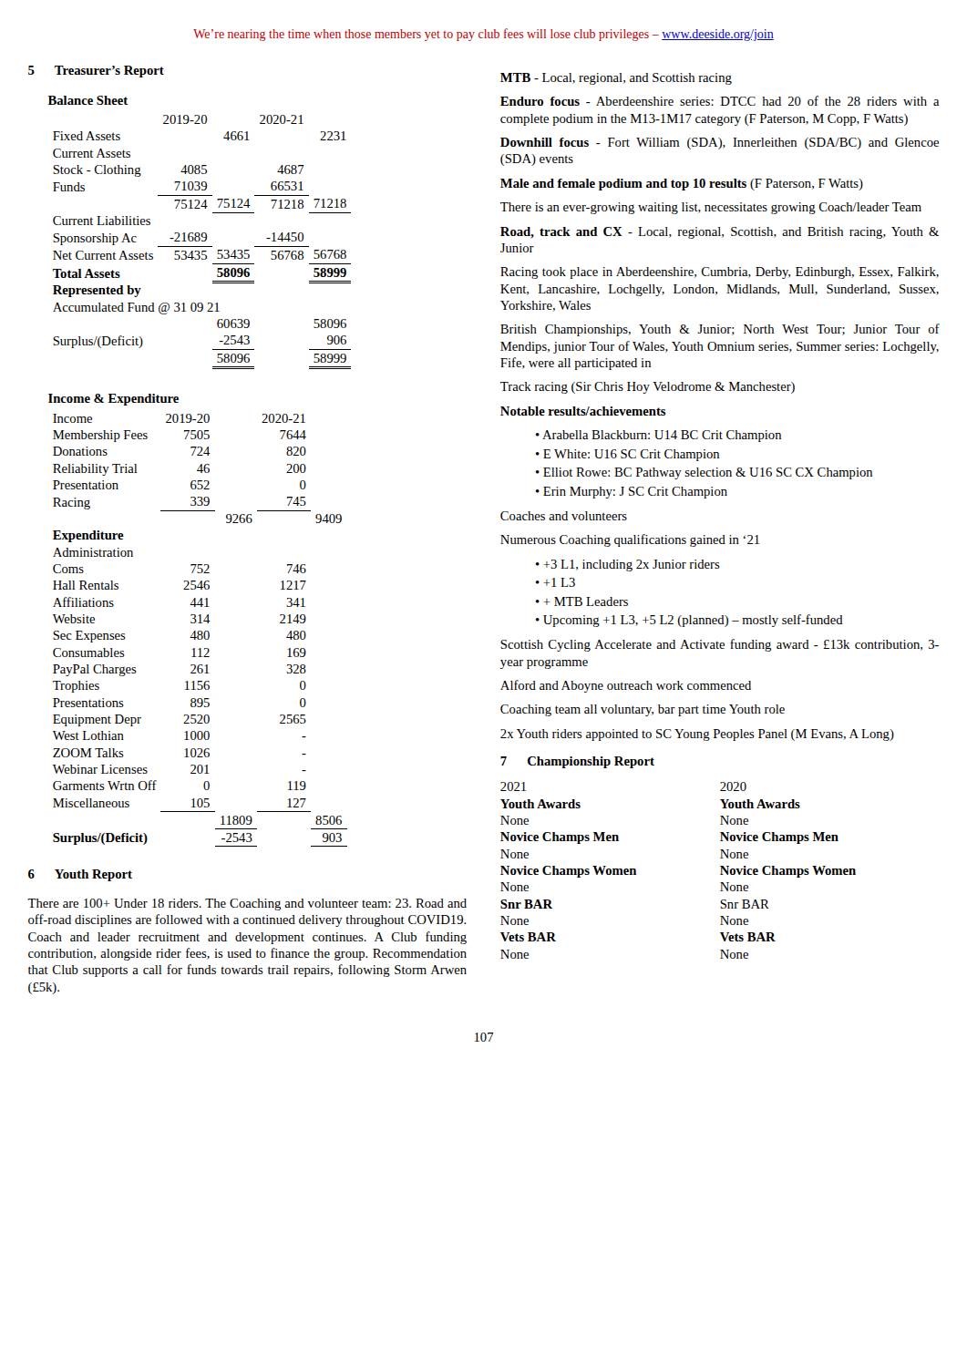We’re nearing the time when those members yet to pay club fees will lose club privileges – www.deeside.org/join
5
Treasurer’s Report
Balance Sheet
| | 2019-20 | | 2020-21 | |
| Fixed Assets | | 4661 | | 2231 |
| Current Assets | | | | |
| Stock - Clothing | 4085 | | 4687 | |
| Funds | 71039 | | 66531 | |
| | 75124 | 75124 | 71218 | 71218 |
| Current Liabilities | | | | |
| Sponsorship Ac | -21689 | | -14450 | |
| Net Current Assets | 53435 | 53435 | 56768 | 56768 |
| Total Assets | | 58096 | | 58999 |
| Represented by | | | | |
| Accumulated Fund @ 31 09 21 |
| | | 60639 | | 58096 |
| Surplus/(Deficit) | | -2543 | | 906 |
| | | 58096 | | 58999 |
Income & Expenditure
| Income | 2019-20 | | 2020-21 | |
| Membership Fees | 7505 | | 7644 | |
| Donations | 724 | | 820 | |
| Reliability Trial | 46 | | 200 | |
| Presentation | 652 | | 0 | |
| Racing | 339 | | 745 | |
| | | 9266 | | 9409 |
| Expenditure | | | | |
| Administration | | | | |
| Coms | 752 | | 746 | |
| Hall Rentals | 2546 | | 1217 | |
| Affiliations | 441 | | 341 | |
| Website | 314 | | 2149 | |
| Sec Expenses | 480 | | 480 | |
| Consumables | 112 | | 169 | |
| PayPal Charges | 261 | | 328 | |
| Trophies | 1156 | | 0 | |
| Presentations | 895 | | 0 | |
| Equipment Depr | 2520 | | 2565 | |
| West Lothian | 1000 | | - | |
| ZOOM Talks | 1026 | | - | |
| Webinar Licenses | 201 | | - | |
| Garments Wrtn Off | 0 | | 119 | |
| Miscellaneous | 105 | | 127 | |
| | | 11809 | | 8506 |
| Surplus/(Deficit) | | -2543 | | 903 |
6
Youth Report
There are 100+ Under 18 riders. The Coaching and volunteer team: 23. Road and off-road disciplines are followed with a continued delivery throughout COVID19. Coach and leader recruitment and development continues. A Club funding contribution, alongside rider fees, is used to finance the group. Recommendation that Club supports a call for funds towards trail repairs, following Storm Arwen (£5k).
MTB - Local, regional, and Scottish racing
Enduro focus - Aberdeenshire series: DTCC had 20 of the 28 riders with a complete podium in the M13-1M17 category (F Paterson, M Copp, F Watts)
Downhill focus - Fort William (SDA), Innerleithen (SDA/BC) and Glencoe (SDA) events
Male and female podium and top 10 results (F Paterson, F Watts)
There is an ever-growing waiting list, necessitates growing Coach/leader Team
Road, track and CX - Local, regional, Scottish, and British racing, Youth & Junior
Racing took place in Aberdeenshire, Cumbria, Derby, Edinburgh, Essex, Falkirk, Kent, Lancashire, Lochgelly, London, Midlands, Mull, Sunderland, Sussex, Yorkshire, Wales
British Championships, Youth & Junior; North West Tour; Junior Tour of Mendips, junior Tour of Wales, Youth Omnium series, Summer series: Lochgelly, Fife, were all participated in
Track racing (Sir Chris Hoy Velodrome & Manchester)
Notable results/achievements
Arabella Blackburn: U14 BC Crit Champion
E White: U16 SC Crit Champion
Elliot Rowe: BC Pathway selection & U16 SC CX Champion
Erin Murphy: J SC Crit Champion
Coaches and volunteers
Numerous Coaching qualifications gained in ‘21
+3 L1, including 2x Junior riders
+1 L3
+ MTB Leaders
Upcoming +1 L3, +5 L2 (planned) – mostly self-funded
Scottish Cycling Accelerate and Activate funding award - £13k contribution, 3-year programme
Alford and Aboyne outreach work commenced
Coaching team all voluntary, bar part time Youth role
2x Youth riders appointed to SC Young Peoples Panel (M Evans, A Long)
7
Championship Report
| 2021 | 2020 |
| Youth Awards | Youth Awards |
| None | None |
| Novice Champs Men | Novice Champs Men |
| None | None |
| Novice Champs Women | Novice Champs Women |
| None | None |
| Snr BAR | Snr BAR |
| None | None |
| Vets BAR | Vets BAR |
| None | None |
107